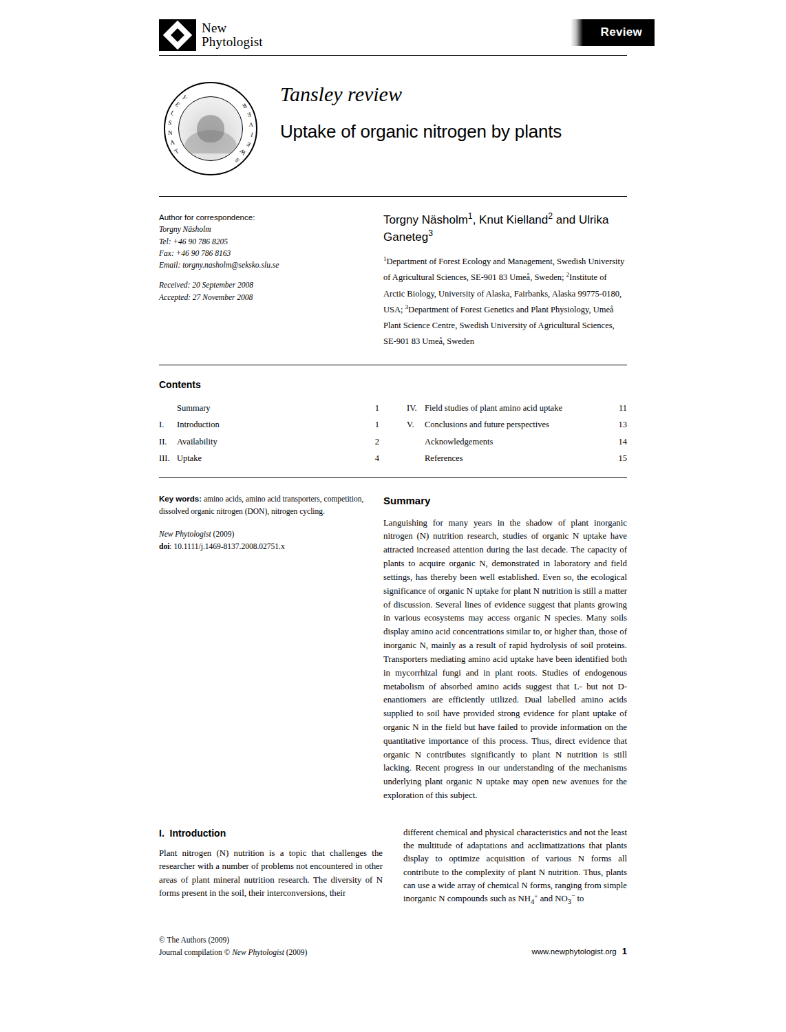New Phytologist
Review
T A N S L E Y R E V I E W S
Tansley review
Uptake of organic nitrogen by plants
Author for correspondence:
Torgny Näsholm
Tel: +46 90 786 8205
Fax: +46 90 786 8163
Email: torgny.nasholm@seksko.slu.se
Received: 20 September 2008
Accepted: 27 November 2008
Torgny Näsholm1, Knut Kielland2 and Ulrika Ganeteg3
1Department of Forest Ecology and Management, Swedish University of Agricultural Sciences, SE-901 83 Umeå, Sweden; 2Institute of Arctic Biology, University of Alaska, Fairbanks, Alaska 99775-0180, USA; 3Department of Forest Genetics and Plant Physiology, Umeå Plant Science Centre, Swedish University of Agricultural Sciences, SE-901 83 Umeå, Sweden
Contents
| | Summary | 1 |
| I. | Introduction | 1 |
| II. | Availability | 2 |
| III. | Uptake | 4 |
| IV. | Field studies of plant amino acid uptake | 11 |
| V. | Conclusions and future perspectives | 13 |
| | Acknowledgements | 14 |
| | References | 15 |
Key words: amino acids, amino acid transporters, competition, dissolved organic nitrogen (DON), nitrogen cycling.
New Phytologist (2009)
doi: 10.1111/j.1469-8137.2008.02751.x
Summary
Languishing for many years in the shadow of plant inorganic nitrogen (N) nutrition research, studies of organic N uptake have attracted increased attention during the last decade. The capacity of plants to acquire organic N, demonstrated in laboratory and field settings, has thereby been well established. Even so, the ecological significance of organic N uptake for plant N nutrition is still a matter of discussion. Several lines of evidence suggest that plants growing in various ecosystems may access organic N species. Many soils display amino acid concentrations similar to, or higher than, those of inorganic N, mainly as a result of rapid hydrolysis of soil proteins. Transporters mediating amino acid uptake have been identified both in mycorrhizal fungi and in plant roots. Studies of endogenous metabolism of absorbed amino acids suggest that L- but not D-enantiomers are efficiently utilized. Dual labelled amino acids supplied to soil have provided strong evidence for plant uptake of organic N in the field but have failed to provide information on the quantitative importance of this process. Thus, direct evidence that organic N contributes significantly to plant N nutrition is still lacking. Recent progress in our understanding of the mechanisms underlying plant organic N uptake may open new avenues for the exploration of this subject.
I. Introduction
Plant nitrogen (N) nutrition is a topic that challenges the researcher with a number of problems not encountered in other areas of plant mineral nutrition research. The diversity of N forms present in the soil, their interconversions, their
different chemical and physical characteristics and not the least the multitude of adaptations and acclimatizations that plants display to optimize acquisition of various N forms all contribute to the complexity of plant N nutrition. Thus, plants can use a wide array of chemical N forms, ranging from simple inorganic N compounds such as NH4+ and NO3− to
© The Authors (2009)
Journal compilation © New Phytologist (2009)
www.newphytologist.org1